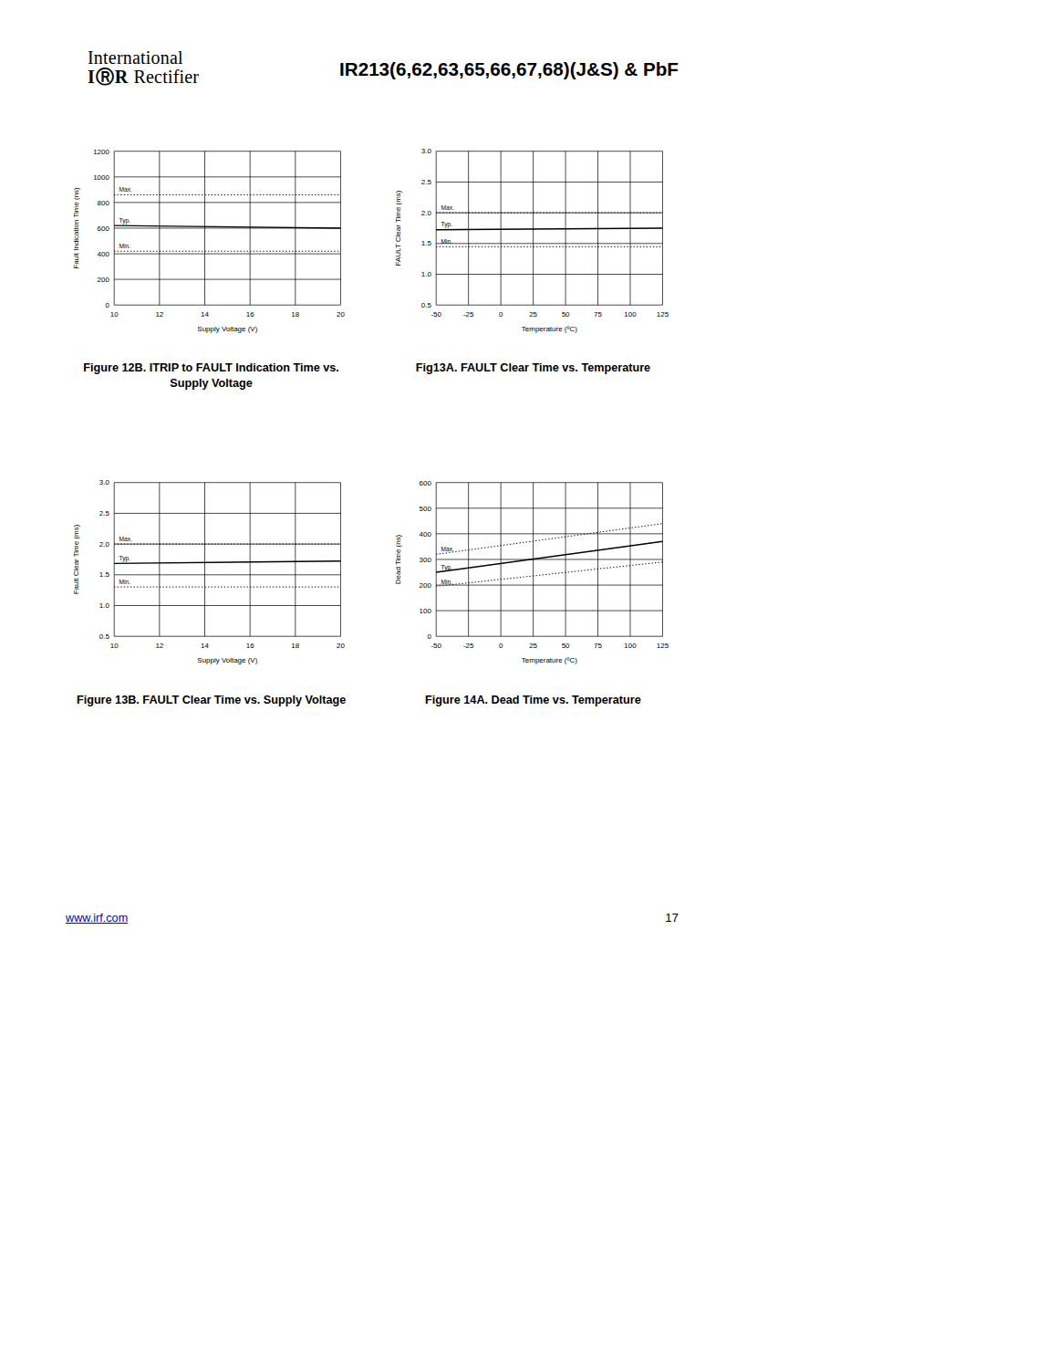International
IⓇR Rectifier
IR213(6,62,63,65,66,67,68)(J&S) & PbF
0 200 400 600 800 1000 1200 10 12 14 16 18 20 Supply Voltage (V) Fault Indication Time (ns) Max. Typ. Min.
Figure 12B. ITRIP to FAULT Indication Time vs.
Supply Voltage
0.5 1.0 1.5 2.0 2.5 3.0 -50 -25 0 25 50 75 100 125 Temperature (ºC) FAULT Clear Time (ms) Max. Typ. Min.
Fig13A. FAULT Clear Time vs. Temperature
0.5 1.0 1.5 2.0 2.5 3.0 10 12 14 16 18 20 Supply Voltage (V) Fault Clear Time (ms) Max. Typ. Min.
Figure 13B. FAULT Clear Time vs. Supply Voltage
0 100 200 300 400 500 600 -50 -25 0 25 50 75 100 125 Temperature (ºC) Dead Time (ns) Max. Typ. Min.
Figure 14A. Dead Time vs. Temperature
www.irf.com 17